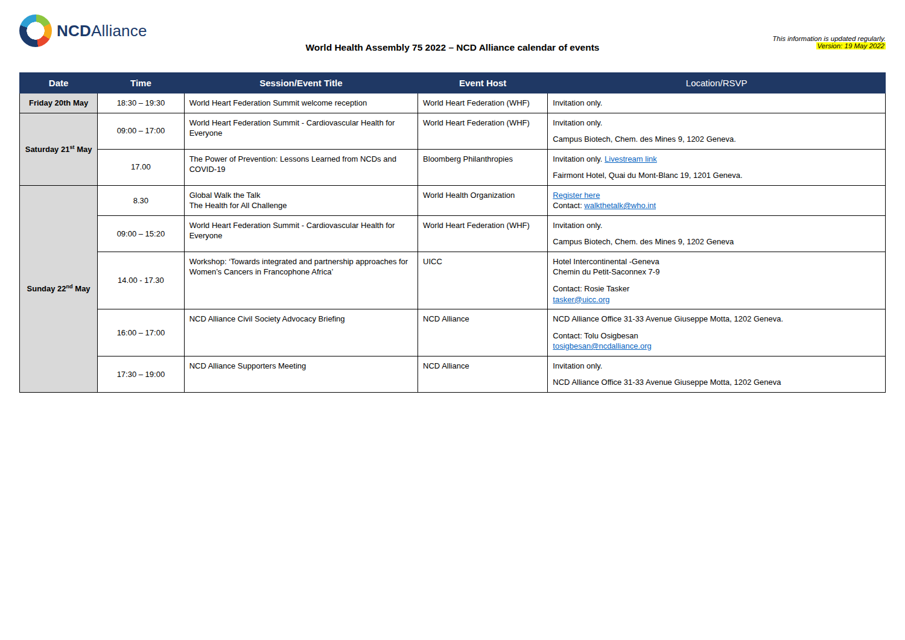NCD Alliance
World Health Assembly 75 2022 – NCD Alliance calendar of events
This information is updated regularly.
Version: 19 May 2022
| Date | Time | Session/Event Title | Event Host | Location/RSVP |
| --- | --- | --- | --- | --- |
| Friday 20th May | 18:30 – 19:30 | World Heart Federation Summit welcome reception | World Heart Federation (WHF) | Invitation only. |
| Saturday 21 st May | 09:00 – 17:00 | World Heart Federation Summit - Cardiovascular Health for Everyone | World Heart Federation (WHF) | Invitation only. Campus Biotech, Chem. des Mines 9, 1202 Geneva. |
| 17.00 | The Power of Prevention: Lessons Learned from NCDs and COVID-19 | Bloomberg Philanthropies | Invitation only. Livestream link Fairmont Hotel, Quai du Mont-Blanc 19, 1201 Geneva. |
| Sunday 22 nd May | 8.30 | Global Walk the Talk The Health for All Challenge | World Health Organization | Register here Contact: walkthetalk@who.int |
| 09:00 – 15:20 | World Heart Federation Summit - Cardiovascular Health for Everyone | World Heart Federation (WHF) | Invitation only. Campus Biotech, Chem. des Mines 9, 1202 Geneva |
| 14.00 - 17.30 | Workshop: ‘Towards integrated and partnership approaches for Women’s Cancers in Francophone Africa’ | UICC | Hotel Intercontinental -Geneva Chemin du Petit-Saconnex 7-9 Contact: Rosie Tasker tasker@uicc.org |
| 16:00 – 17:00 | NCD Alliance Civil Society Advocacy Briefing | NCD Alliance | NCD Alliance Office 31-33 Avenue Giuseppe Motta, 1202 Geneva. Contact: Tolu Osigbesan tosigbesan@ncdalliance.org |
| 17:30 – 19:00 | NCD Alliance Supporters Meeting | NCD Alliance | Invitation only. NCD Alliance Office 31-33 Avenue Giuseppe Motta, 1202 Geneva |